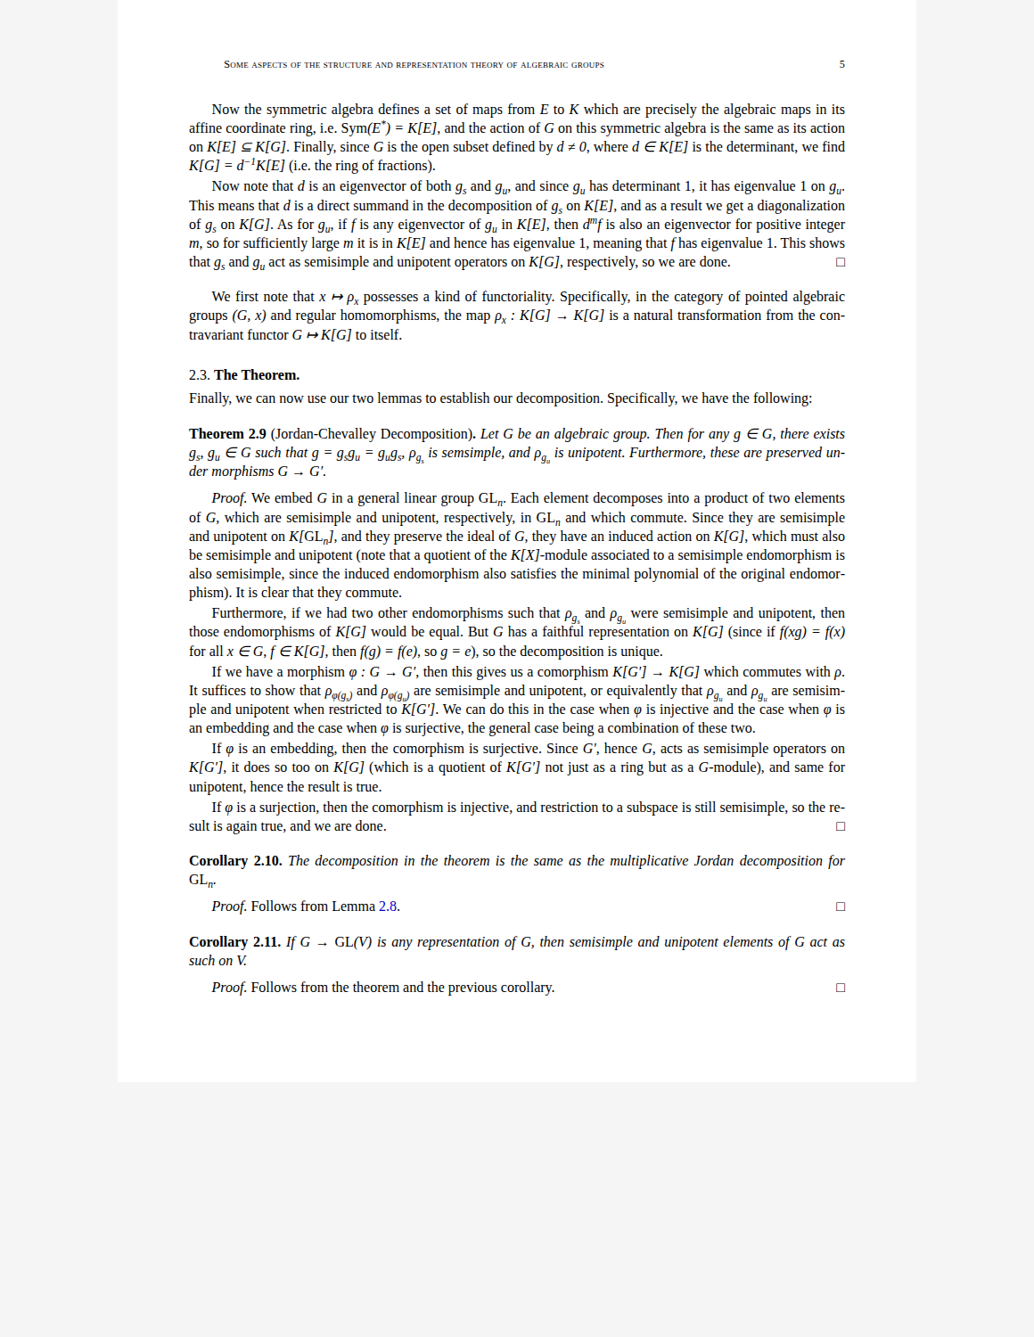Some aspects of the structure and representation theory of algebraic groups 5
Now the symmetric algebra defines a set of maps from E to K which are precisely the algebraic maps in its affine coordinate ring, i.e. Sym(E*) = K[E], and the action of G on this symmetric algebra is the same as its action on K[E] ⊆ K[G]. Finally, since G is the open subset defined by d ≠ 0, where d ∈ K[E] is the determinant, we find K[G] = d−1K[E] (i.e. the ring of fractions).
Now note that d is an eigenvector of both gs and gu, and since gu has determinant 1, it has eigenvalue 1 on gu. This means that d is a direct summand in the decomposition of gs on K[E], and as a result we get a diagonalization of gs on K[G]. As for gu, if f is any eigenvector of gu in K[E], then dmf is also an eigenvector for positive integer m, so for sufficiently large m it is in K[E] and hence has eigenvalue 1, meaning that f has eigenvalue 1. This shows that gs and gu act as semisimple and unipotent operators on K[G], respectively, so we are done.
We first note that x ↦ ρx possesses a kind of functoriality. Specifically, in the category of pointed algebraic groups (G, x) and regular homomorphisms, the map ρx : K[G] → K[G] is a natural transformation from the contravariant functor G ↦ K[G] to itself.
2.3. The Theorem.
Finally, we can now use our two lemmas to establish our decomposition. Specifically, we have the following:
Theorem 2.9 (Jordan-Chevalley Decomposition). Let G be an algebraic group. Then for any g ∈ G, there exists gs, gu ∈ G such that g = gsgu = gugs, ρgs is semsimple, and ρgu is unipotent. Furthermore, these are preserved under morphisms G → G′.
Proof. We embed G in a general linear group GLn. Each element decomposes into a product of two elements of G, which are semisimple and unipotent, respectively, in GLn and which commute. Since they are semisimple and unipotent on K[GLn], and they preserve the ideal of G, they have an induced action on K[G], which must also be semisimple and unipotent (note that a quotient of the K[X]-module associated to a semisimple endomorphism is also semisimple, since the induced endomorphism also satisfies the minimal polynomial of the original endomorphism). It is clear that they commute.
Furthermore, if we had two other endomorphisms such that ρgs and ρgu were semisimple and unipotent, then those endomorphisms of K[G] would be equal. But G has a faithful representation on K[G] (since if f(xg) = f(x) for all x ∈ G, f ∈ K[G], then f(g) = f(e), so g = e), so the decomposition is unique.
If we have a morphism φ : G → G′, then this gives us a comorphism K[G′] → K[G] which commutes with ρ. It suffices to show that ρφ(gs) and ρφ(gu) are semisimple and unipotent, or equivalently that ρgu and ρgu are semisimple and unipotent when restricted to K[G′]. We can do this in the case when φ is injective and the case when φ is an embedding and the case when φ is surjective, the general case being a combination of these two.
If φ is an embedding, then the comorphism is surjective. Since G′, hence G, acts as semisimple operators on K[G′], it does so too on K[G] (which is a quotient of K[G′] not just as a ring but as a G-module), and same for unipotent, hence the result is true.
If φ is a surjection, then the comorphism is injective, and restriction to a subspace is still semisimple, so the result is again true, and we are done.
Corollary 2.10. The decomposition in the theorem is the same as the multiplicative Jordan decomposition for GLn.
Proof. Follows from Lemma 2.8.
Corollary 2.11. If G → GL(V) is any representation of G, then semisimple and unipotent elements of G act as such on V.
Proof. Follows from the theorem and the previous corollary.